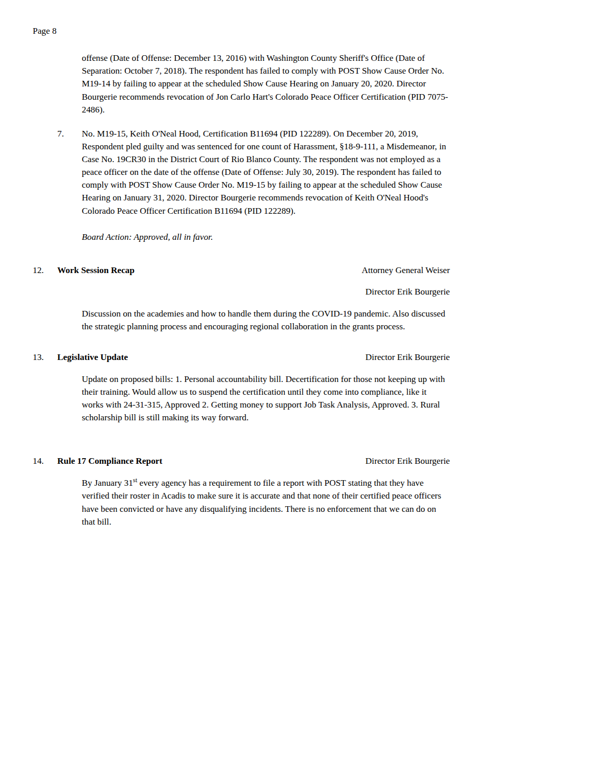Page 8
offense (Date of Offense: December 13, 2016) with Washington County Sheriff's Office (Date of Separation: October 7, 2018). The respondent has failed to comply with POST Show Cause Order No. M19-14 by failing to appear at the scheduled Show Cause Hearing on January 20, 2020. Director Bourgerie recommends revocation of Jon Carlo Hart's Colorado Peace Officer Certification (PID 7075-2486).
7.
No. M19-15, Keith O'Neal Hood, Certification B11694 (PID 122289). On December 20, 2019, Respondent pled guilty and was sentenced for one count of Harassment, §18-9-111, a Misdemeanor, in Case No. 19CR30 in the District Court of Rio Blanco County. The respondent was not employed as a peace officer on the date of the offense (Date of Offense: July 30, 2019). The respondent has failed to comply with POST Show Cause Order No. M19-15 by failing to appear at the scheduled Show Cause Hearing on January 31, 2020. Director Bourgerie recommends revocation of Keith O'Neal Hood's Colorado Peace Officer Certification B11694 (PID 122289).
Board Action: Approved, all in favor.
12.
Work Session Recap
Attorney General Weiser
Director Erik Bourgerie
Discussion on the academies and how to handle them during the COVID-19 pandemic. Also discussed the strategic planning process and encouraging regional collaboration in the grants process.
13.
Legislative Update
Director Erik Bourgerie
Update on proposed bills: 1. Personal accountability bill. Decertification for those not keeping up with their training. Would allow us to suspend the certification until they come into compliance, like it works with 24-31-315, Approved 2. Getting money to support Job Task Analysis, Approved. 3. Rural scholarship bill is still making its way forward.
14.
Rule 17 Compliance Report
Director Erik Bourgerie
By January 31st every agency has a requirement to file a report with POST stating that they have verified their roster in Acadis to make sure it is accurate and that none of their certified peace officers have been convicted or have any disqualifying incidents. There is no enforcement that we can do on that bill.